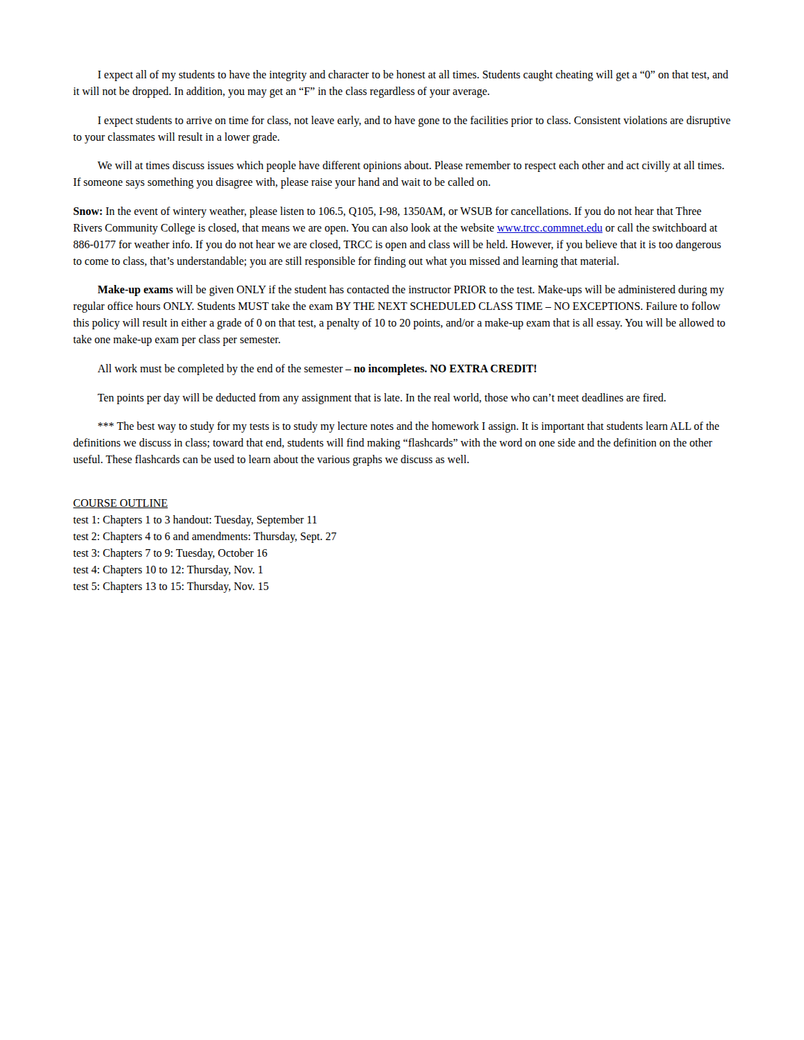I expect all of my students to have the integrity and character to be honest at all times. Students caught cheating will get a “0” on that test, and it will not be dropped. In addition, you may get an “F” in the class regardless of your average.
I expect students to arrive on time for class, not leave early, and to have gone to the facilities prior to class. Consistent violations are disruptive to your classmates will result in a lower grade.
We will at times discuss issues which people have different opinions about. Please remember to respect each other and act civilly at all times. If someone says something you disagree with, please raise your hand and wait to be called on.
Snow: In the event of wintery weather, please listen to 106.5, Q105, I-98, 1350AM, or WSUB for cancellations. If you do not hear that Three Rivers Community College is closed, that means we are open. You can also look at the website www.trcc.commnet.edu or call the switchboard at 886-0177 for weather info. If you do not hear we are closed, TRCC is open and class will be held. However, if you believe that it is too dangerous to come to class, that’s understandable; you are still responsible for finding out what you missed and learning that material.
Make-up exams will be given ONLY if the student has contacted the instructor PRIOR to the test. Make-ups will be administered during my regular office hours ONLY. Students MUST take the exam BY THE NEXT SCHEDULED CLASS TIME – NO EXCEPTIONS. Failure to follow this policy will result in either a grade of 0 on that test, a penalty of 10 to 20 points, and/or a make-up exam that is all essay. You will be allowed to take one make-up exam per class per semester.
All work must be completed by the end of the semester – no incompletes. NO EXTRA CREDIT!
Ten points per day will be deducted from any assignment that is late. In the real world, those who can’t meet deadlines are fired.
*** The best way to study for my tests is to study my lecture notes and the homework I assign. It is important that students learn ALL of the definitions we discuss in class; toward that end, students will find making “flashcards” with the word on one side and the definition on the other useful. These flashcards can be used to learn about the various graphs we discuss as well.
COURSE OUTLINE
test 1: Chapters 1 to 3 handout: Tuesday, September 11
test 2: Chapters 4 to 6 and amendments: Thursday, Sept. 27
test 3: Chapters 7 to 9: Tuesday, October 16
test 4: Chapters 10 to 12: Thursday, Nov. 1
test 5: Chapters 13 to 15: Thursday, Nov. 15